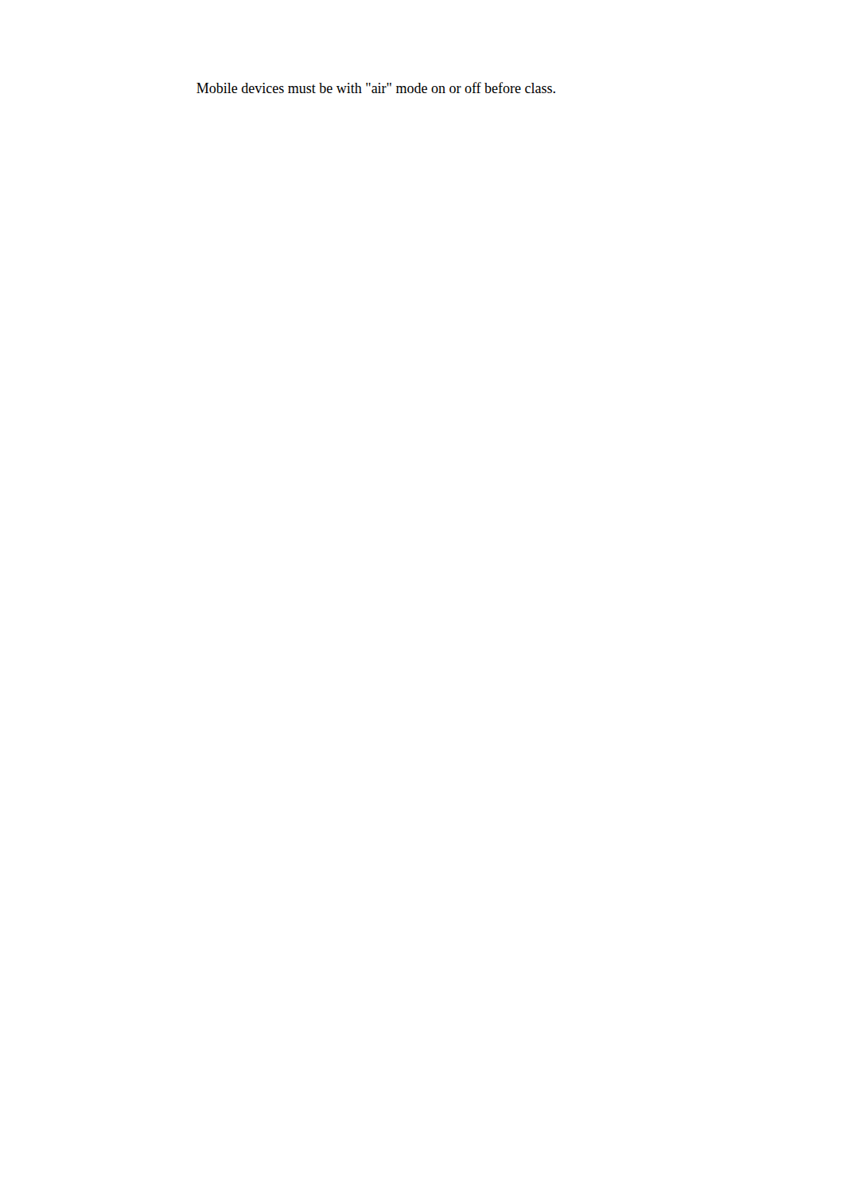Mobile devices must be with "air" mode on or off before class.